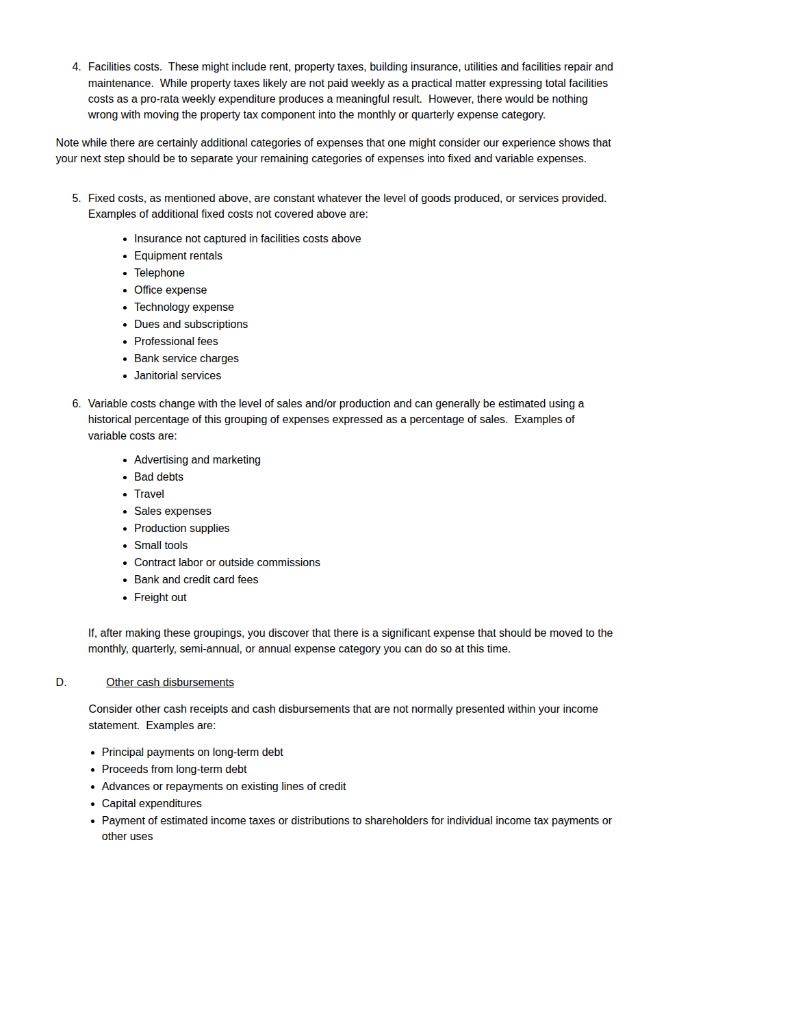Facilities costs. These might include rent, property taxes, building insurance, utilities and facilities repair and maintenance. While property taxes likely are not paid weekly as a practical matter expressing total facilities costs as a pro-rata weekly expenditure produces a meaningful result. However, there would be nothing wrong with moving the property tax component into the monthly or quarterly expense category.
Note while there are certainly additional categories of expenses that one might consider our experience shows that your next step should be to separate your remaining categories of expenses into fixed and variable expenses.
Fixed costs, as mentioned above, are constant whatever the level of goods produced, or services provided. Examples of additional fixed costs not covered above are:
Insurance not captured in facilities costs above
Equipment rentals
Telephone
Office expense
Technology expense
Dues and subscriptions
Professional fees
Bank service charges
Janitorial services
Variable costs change with the level of sales and/or production and can generally be estimated using a historical percentage of this grouping of expenses expressed as a percentage of sales. Examples of variable costs are:
Advertising and marketing
Bad debts
Travel
Sales expenses
Production supplies
Small tools
Contract labor or outside commissions
Bank and credit card fees
Freight out
If, after making these groupings, you discover that there is a significant expense that should be moved to the monthly, quarterly, semi-annual, or annual expense category you can do so at this time.
D. Other cash disbursements
Consider other cash receipts and cash disbursements that are not normally presented within your income statement. Examples are:
Principal payments on long-term debt
Proceeds from long-term debt
Advances or repayments on existing lines of credit
Capital expenditures
Payment of estimated income taxes or distributions to shareholders for individual income tax payments or other uses